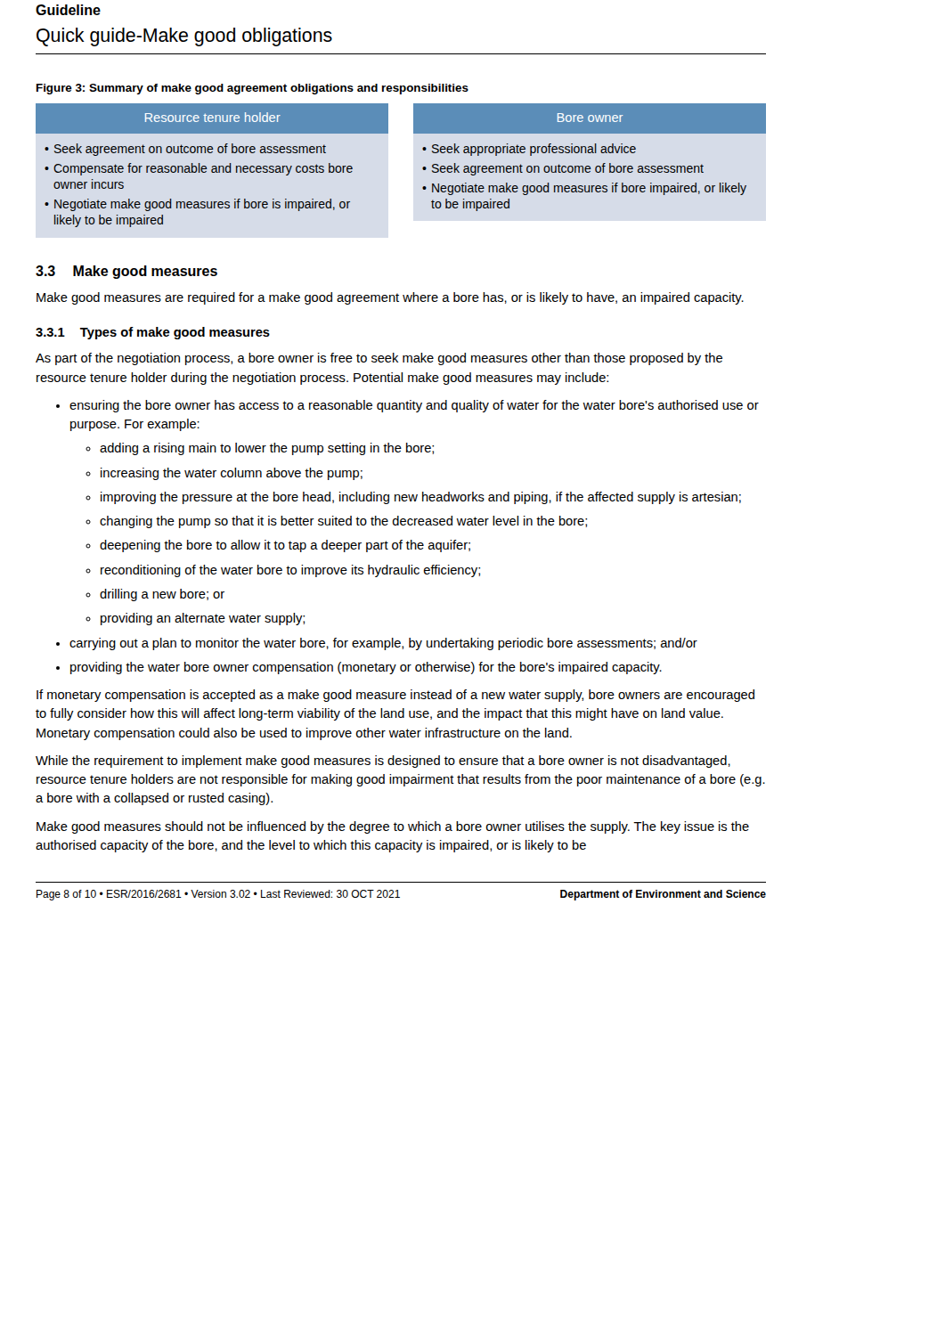Guideline
Quick guide-Make good obligations
Figure 3: Summary of make good agreement obligations and responsibilities
Resource tenure holder
Seek agreement on outcome of bore assessment
Compensate for reasonable and necessary costs bore owner incurs
Negotiate make good measures if bore is impaired, or likely to be impaired
Bore owner
Seek appropriate professional advice
Seek agreement on outcome of bore assessment
Negotiate make good measures if bore impaired, or likely to be impaired
3.3 Make good measures
Make good measures are required for a make good agreement where a bore has, or is likely to have, an impaired capacity.
3.3.1 Types of make good measures
As part of the negotiation process, a bore owner is free to seek make good measures other than those proposed by the resource tenure holder during the negotiation process. Potential make good measures may include:
ensuring the bore owner has access to a reasonable quantity and quality of water for the water bore's authorised use or purpose. For example:
adding a rising main to lower the pump setting in the bore;
increasing the water column above the pump;
improving the pressure at the bore head, including new headworks and piping, if the affected supply is artesian;
changing the pump so that it is better suited to the decreased water level in the bore;
deepening the bore to allow it to tap a deeper part of the aquifer;
reconditioning of the water bore to improve its hydraulic efficiency;
drilling a new bore; or
providing an alternate water supply;
carrying out a plan to monitor the water bore, for example, by undertaking periodic bore assessments; and/or
providing the water bore owner compensation (monetary or otherwise) for the bore's impaired capacity.
If monetary compensation is accepted as a make good measure instead of a new water supply, bore owners are encouraged to fully consider how this will affect long-term viability of the land use, and the impact that this might have on land value. Monetary compensation could also be used to improve other water infrastructure on the land.
While the requirement to implement make good measures is designed to ensure that a bore owner is not disadvantaged, resource tenure holders are not responsible for making good impairment that results from the poor maintenance of a bore (e.g. a bore with a collapsed or rusted casing).
Make good measures should not be influenced by the degree to which a bore owner utilises the supply. The key issue is the authorised capacity of the bore, and the level to which this capacity is impaired, or is likely to be
Page 8 of 10 • ESR/2016/2681 • Version 3.02 • Last Reviewed: 30 OCT 2021
Department of Environment and Science